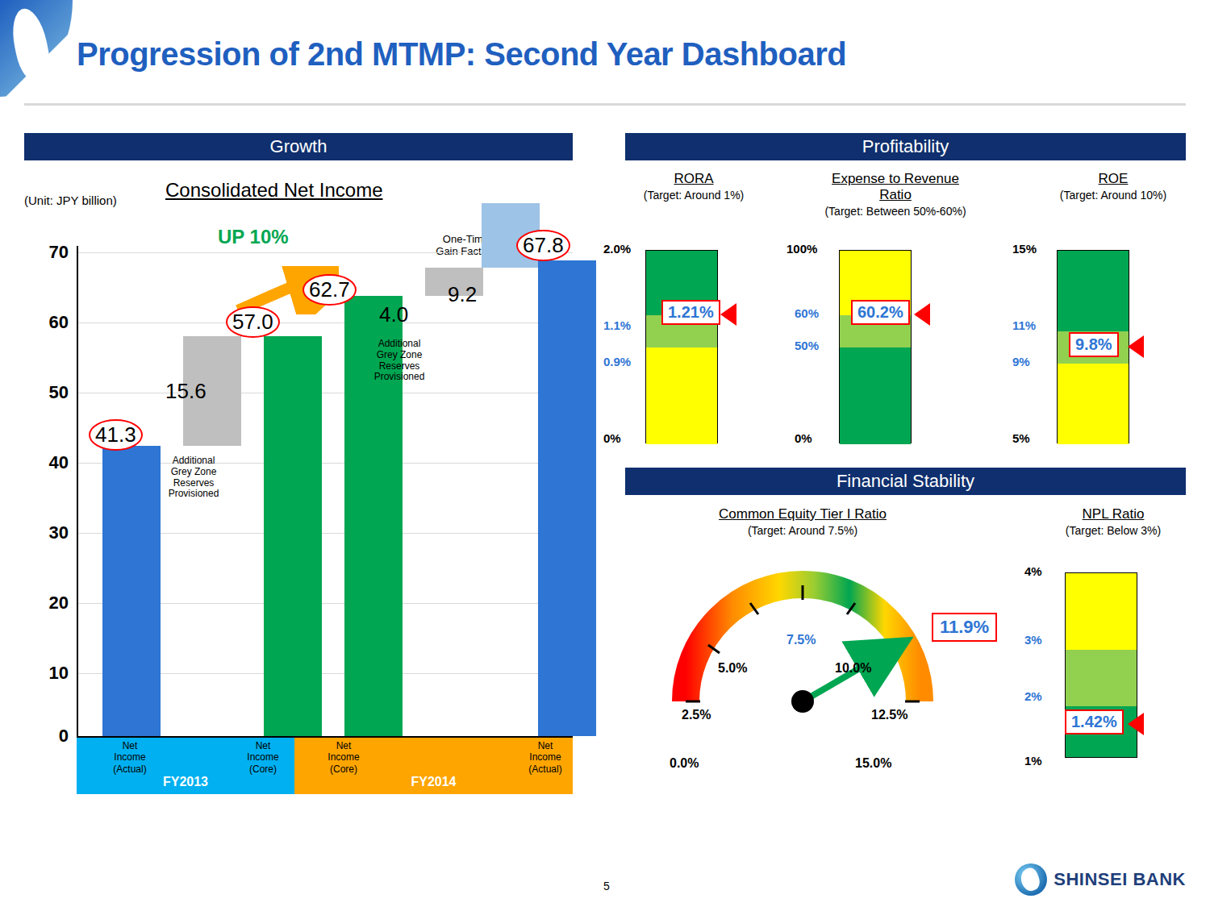Progression of 2nd MTMP: Second Year Dashboard
Growth
Profitability
Financial Stability
(Unit: JPY billion)
Consolidated Net Income
UP 10%
One-Time
Gain Factors
70
60
50
40
30
20
10
0
41.3
15.6
57.0
62.7
4.0
9.2
67.8
Additional
Grey Zone
Reserves
Provisioned
Additional
Grey Zone
Reserves
Provisioned
FY2013
FY2014
Net
Income
(Actual)
Net
Income
(Core)
Net
Income
(Core)
Net
Income
(Actual)
RORA
(Target: Around 1%)
2.0%
1.1%
0.9%
0%
1.21%
Expense to Revenue
Ratio
(Target: Between 50%-60%)
100%
60%
50%
0%
60.2%
ROE
(Target: Around 10%)
15%
11%
9%
5%
9.8%
Common Equity Tier I Ratio
(Target: Around 7.5%)
NPL Ratio
(Target: Below 3%)
7.5%
5.0%
10.0%
2.5%
12.5%
0.0%
15.0%
11.9%
4%
3%
2%
1%
1.42%
5
SHINSEI BANK